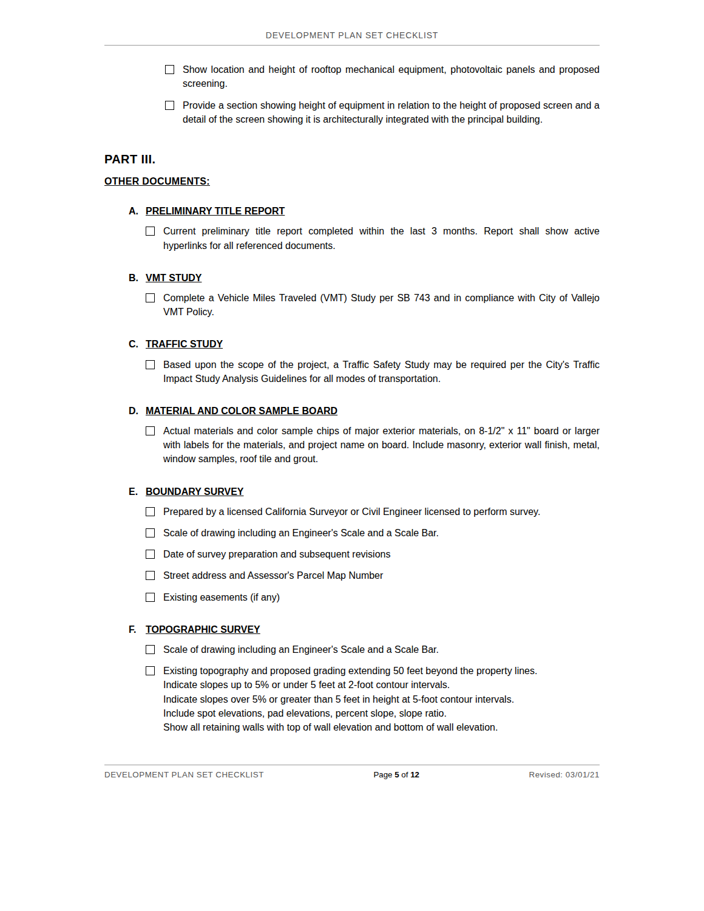DEVELOPMENT PLAN SET CHECKLIST
Show location and height of rooftop mechanical equipment, photovoltaic panels and proposed screening.
Provide a section showing height of equipment in relation to the height of proposed screen and a detail of the screen showing it is architecturally integrated with the principal building.
PART III.
OTHER DOCUMENTS:
A. PRELIMINARY TITLE REPORT
Current preliminary title report completed within the last 3 months. Report shall show active hyperlinks for all referenced documents.
B. VMT STUDY
Complete a Vehicle Miles Traveled (VMT) Study per SB 743 and in compliance with City of Vallejo VMT Policy.
C. TRAFFIC STUDY
Based upon the scope of the project, a Traffic Safety Study may be required per the City's Traffic Impact Study Analysis Guidelines for all modes of transportation.
D. MATERIAL AND COLOR SAMPLE BOARD
Actual materials and color sample chips of major exterior materials, on 8-1/2" x 11" board or larger with labels for the materials, and project name on board. Include masonry, exterior wall finish, metal, window samples, roof tile and grout.
E. BOUNDARY SURVEY
Prepared by a licensed California Surveyor or Civil Engineer licensed to perform survey.
Scale of drawing including an Engineer's Scale and a Scale Bar.
Date of survey preparation and subsequent revisions
Street address and Assessor's Parcel Map Number
Existing easements (if any)
F. TOPOGRAPHIC SURVEY
Scale of drawing including an Engineer's Scale and a Scale Bar.
Existing topography and proposed grading extending 50 feet beyond the property lines.
Indicate slopes up to 5% or under 5 feet at 2-foot contour intervals.
Indicate slopes over 5% or greater than 5 feet in height at 5-foot contour intervals.
Include spot elevations, pad elevations, percent slope, slope ratio.
Show all retaining walls with top of wall elevation and bottom of wall elevation.
DEVELOPMENT PLAN SET CHECKLIST Page 5 of 12 Revised: 03/01/21